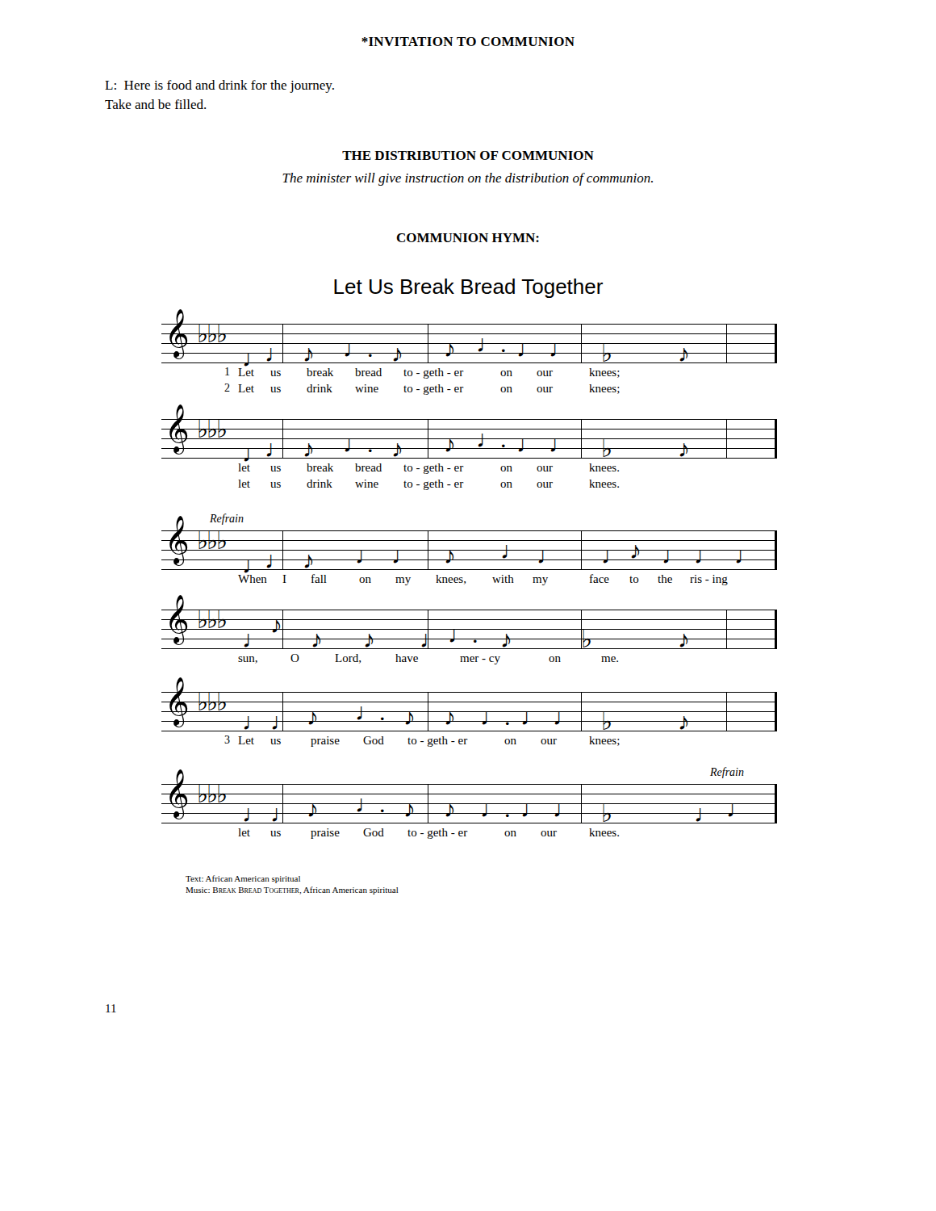*INVITATION TO COMMUNION
L: Here is food and drink for the journey.
Take and be filled.
THE DISTRIBUTION OF COMMUNION
The minister will give instruction on the distribution of communion.
COMMUNION HYMN:
Let Us Break Bread Together
𝄞
♭♭♭
♩
♩
♪
♩.
♪
♪
♩.
♩
♩
♭
♪
1 Let us break bread to - geth - er on our knees; 2 Let us drink wine to - geth - er on our knees;
𝄞
♭♭♭
♩
♩
♪
♩.
♪
♪
♩.
♩
♩
♭
♪
let us break bread to - geth - er on our knees. let us drink wine to - geth - er on our knees.
Refrain
𝄞
♭♭♭
♩
♩
♪
♩
♩
♪
♩
♩
♩
♪
♩
♩
♩
When I fall on my knees, with my face to the ris - ing
𝄞
♭♭♭
♩
♪
♪
♪
♩
♩.
♪
♭
♪
sun, O Lord, have mer - cy on me.
𝄞
♭♭♭
♩
♩
♪
♩.
♪
♪
♩.
♩
♩
♭
♪
3 Let us praise God to - geth - er on our knees;
Refrain
𝄞
♭♭♭
♩
♩
♪
♩.
♪
♪
♩.
♩
♩
♭
♩
♩
let us praise God to - geth - er on our knees.
Text: African American spiritual
Music: Break Bread Together, African American spiritual
11